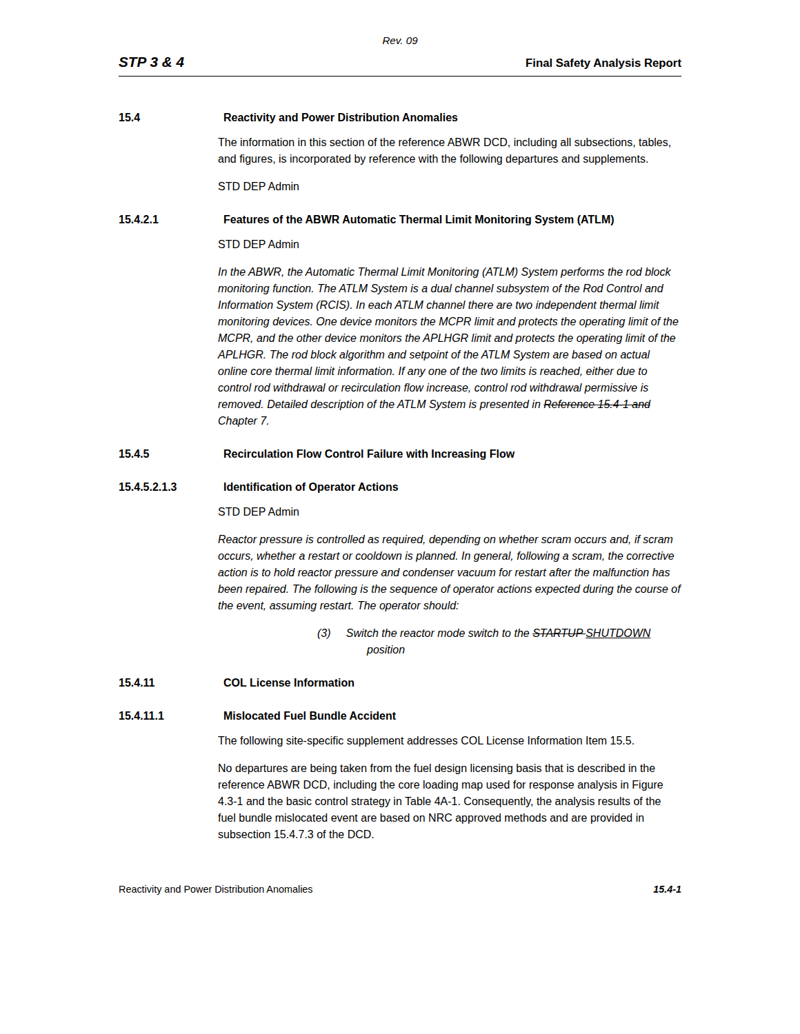Rev. 09
STP 3 & 4
Final Safety Analysis Report
15.4
Reactivity and Power Distribution Anomalies
The information in this section of the reference ABWR DCD, including all subsections, tables, and figures, is incorporated by reference with the following departures and supplements.
STD DEP Admin
15.4.2.1
Features of the ABWR Automatic Thermal Limit Monitoring System (ATLM)
STD DEP Admin
In the ABWR, the Automatic Thermal Limit Monitoring (ATLM) System performs the rod block monitoring function. The ATLM System is a dual channel subsystem of the Rod Control and Information System (RCIS). In each ATLM channel there are two independent thermal limit monitoring devices. One device monitors the MCPR limit and protects the operating limit of the MCPR, and the other device monitors the APLHGR limit and protects the operating limit of the APLHGR. The rod block algorithm and setpoint of the ATLM System are based on actual online core thermal limit information. If any one of the two limits is reached, either due to control rod withdrawal or recirculation flow increase, control rod withdrawal permissive is removed. Detailed description of the ATLM System is presented in Reference 15.4-1 and Chapter 7.
15.4.5
Recirculation Flow Control Failure with Increasing Flow
15.4.5.2.1.3
Identification of Operator Actions
STD DEP Admin
Reactor pressure is controlled as required, depending on whether scram occurs and, if scram occurs, whether a restart or cooldown is planned. In general, following a scram, the corrective action is to hold reactor pressure and condenser vacuum for restart after the malfunction has been repaired. The following is the sequence of operator actions expected during the course of the event, assuming restart. The operator should:
(3) Switch the reactor mode switch to the STARTUP SHUTDOWN position
15.4.11
COL License Information
15.4.11.1
Mislocated Fuel Bundle Accident
The following site-specific supplement addresses COL License Information Item 15.5.
No departures are being taken from the fuel design licensing basis that is described in the reference ABWR DCD, including the core loading map used for response analysis in Figure 4.3-1 and the basic control strategy in Table 4A-1. Consequently, the analysis results of the fuel bundle mislocated event are based on NRC approved methods and are provided in subsection 15.4.7.3 of the DCD.
Reactivity and Power Distribution Anomalies
15.4-1